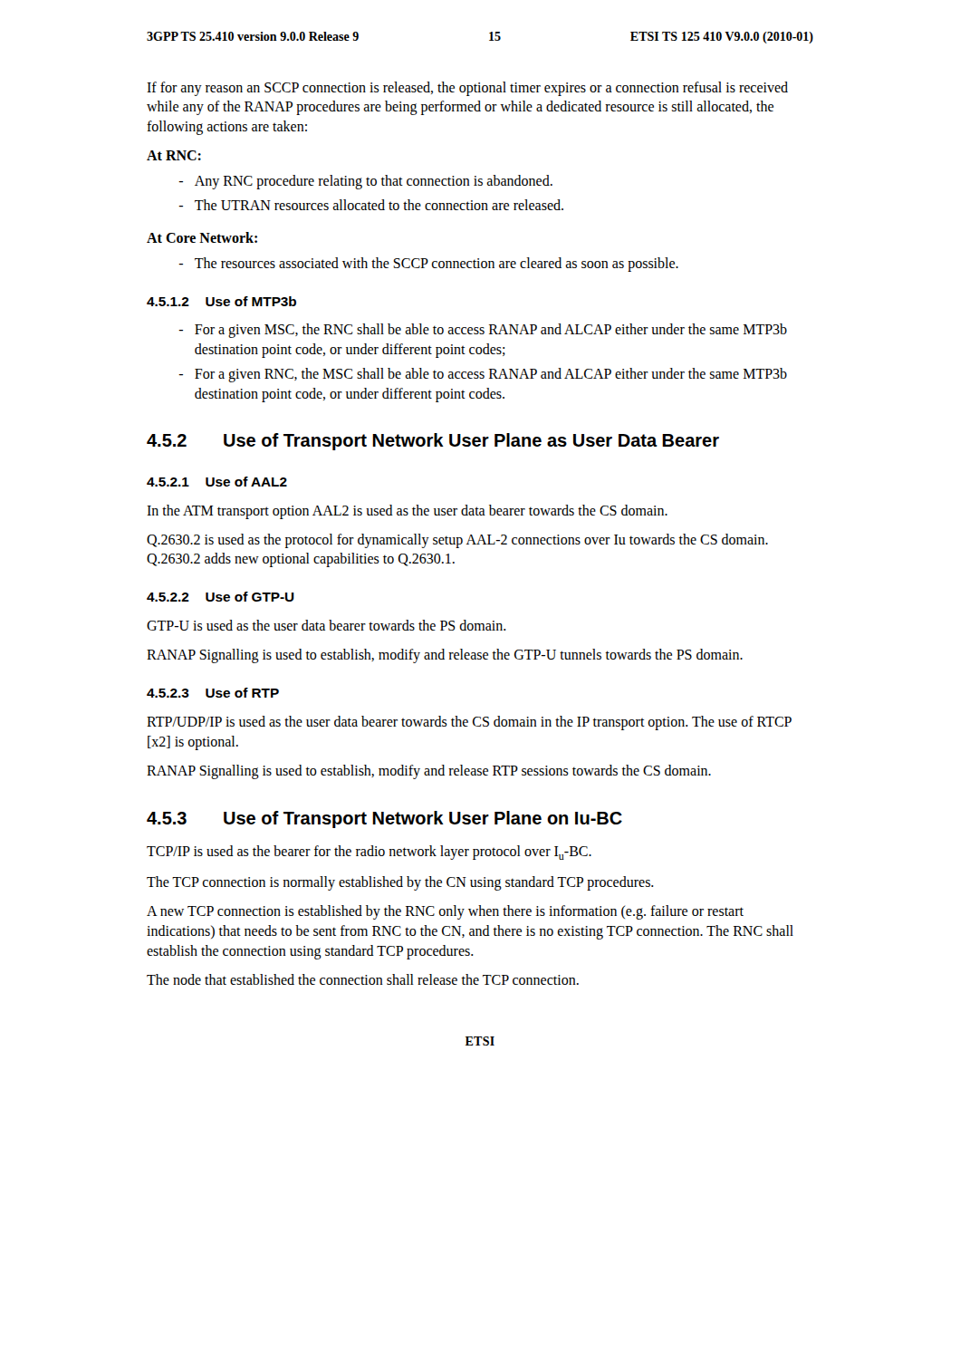3GPP TS 25.410 version 9.0.0 Release 9 15 ETSI TS 125 410 V9.0.0 (2010-01)
If for any reason an SCCP connection is released, the optional timer expires or a connection refusal is received while any of the RANAP procedures are being performed or while a dedicated resource is still allocated, the following actions are taken:
At RNC:
Any RNC procedure relating to that connection is abandoned.
The UTRAN resources allocated to the connection are released.
At Core Network:
The resources associated with the SCCP connection are cleared as soon as possible.
4.5.1.2 Use of MTP3b
For a given MSC, the RNC shall be able to access RANAP and ALCAP either under the same MTP3b destination point code, or under different point codes;
For a given RNC, the MSC shall be able to access RANAP and ALCAP either under the same MTP3b destination point code, or under different point codes.
4.5.2 Use of Transport Network User Plane as User Data Bearer
4.5.2.1 Use of AAL2
In the ATM transport option AAL2 is used as the user data bearer towards the CS domain.
Q.2630.2 is used as the protocol for dynamically setup AAL-2 connections over Iu towards the CS domain. Q.2630.2 adds new optional capabilities to Q.2630.1.
4.5.2.2 Use of GTP-U
GTP-U is used as the user data bearer towards the PS domain.
RANAP Signalling is used to establish, modify and release the GTP-U tunnels towards the PS domain.
4.5.2.3 Use of RTP
RTP/UDP/IP is used as the user data bearer towards the CS domain in the IP transport option. The use of RTCP [x2] is optional.
RANAP Signalling is used to establish, modify and release RTP sessions towards the CS domain.
4.5.3 Use of Transport Network User Plane on Iu-BC
TCP/IP is used as the bearer for the radio network layer protocol over Iu-BC.
The TCP connection is normally established by the CN using standard TCP procedures.
A new TCP connection is established by the RNC only when there is information (e.g. failure or restart indications) that needs to be sent from RNC to the CN, and there is no existing TCP connection. The RNC shall establish the connection using standard TCP procedures.
The node that established the connection shall release the TCP connection.
ETSI